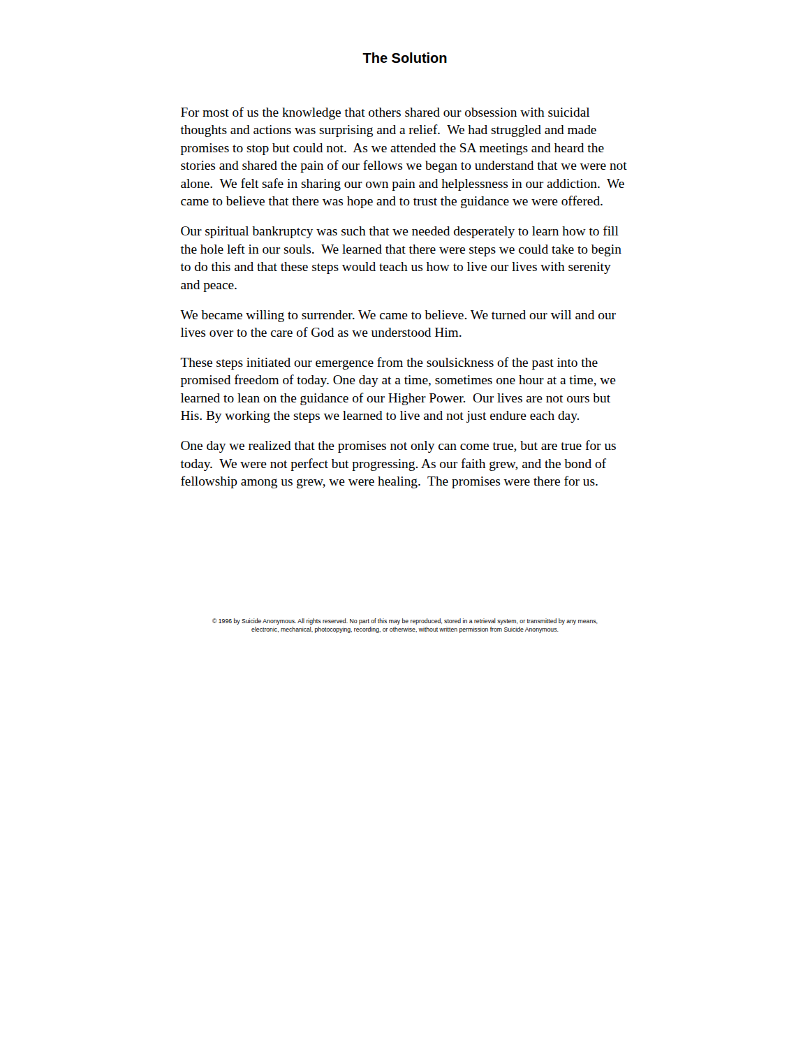The Solution
For most of us the knowledge that others shared our obsession with suicidal thoughts and actions was surprising and a relief. We had struggled and made promises to stop but could not. As we attended the SA meetings and heard the stories and shared the pain of our fellows we began to understand that we were not alone. We felt safe in sharing our own pain and helplessness in our addiction. We came to believe that there was hope and to trust the guidance we were offered.
Our spiritual bankruptcy was such that we needed desperately to learn how to fill the hole left in our souls. We learned that there were steps we could take to begin to do this and that these steps would teach us how to live our lives with serenity and peace.
We became willing to surrender. We came to believe. We turned our will and our lives over to the care of God as we understood Him.
These steps initiated our emergence from the soulsickness of the past into the promised freedom of today. One day at a time, sometimes one hour at a time, we learned to lean on the guidance of our Higher Power. Our lives are not ours but His. By working the steps we learned to live and not just endure each day.
One day we realized that the promises not only can come true, but are true for us today. We were not perfect but progressing. As our faith grew, and the bond of fellowship among us grew, we were healing. The promises were there for us.
© 1996 by Suicide Anonymous. All rights reserved. No part of this may be reproduced, stored in a retrieval system, or transmitted by any means,
electronic, mechanical, photocopying, recording, or otherwise, without written permission from Suicide Anonymous.